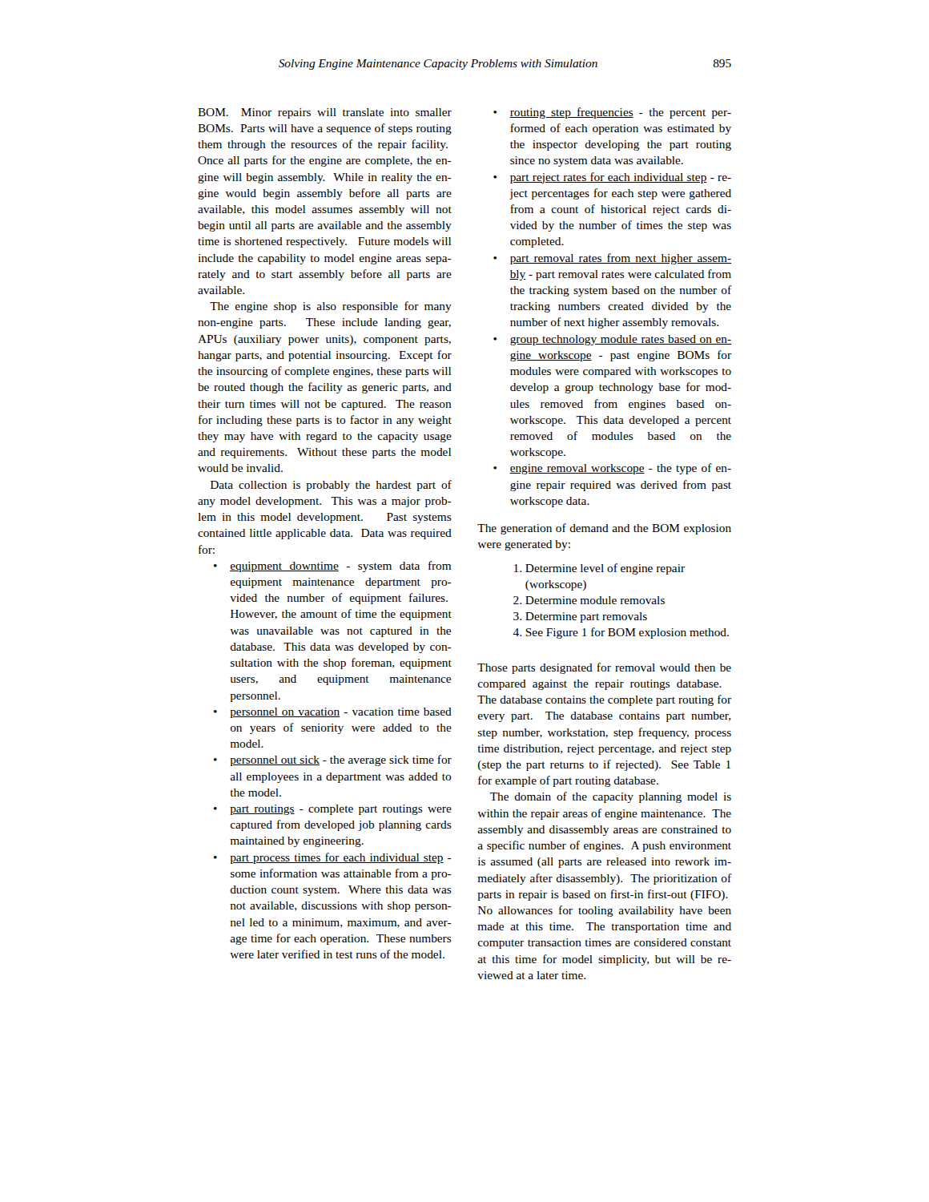Solving Engine Maintenance Capacity Problems with Simulation 895
BOM. Minor repairs will translate into smaller BOMs. Parts will have a sequence of steps routing them through the resources of the repair facility. Once all parts for the engine are complete, the engine will begin assembly. While in reality the engine would begin assembly before all parts are available, this model assumes assembly will not begin until all parts are available and the assembly time is shortened respectively. Future models will include the capability to model engine areas separately and to start assembly before all parts are available.
The engine shop is also responsible for many non-engine parts. These include landing gear, APUs (auxiliary power units), component parts, hangar parts, and potential insourcing. Except for the insourcing of complete engines, these parts will be routed though the facility as generic parts, and their turn times will not be captured. The reason for including these parts is to factor in any weight they may have with regard to the capacity usage and requirements. Without these parts the model would be invalid.
Data collection is probably the hardest part of any model development. This was a major problem in this model development. Past systems contained little applicable data. Data was required for:
equipment downtime - system data from equipment maintenance department provided the number of equipment failures. However, the amount of time the equipment was unavailable was not captured in the database. This data was developed by consultation with the shop foreman, equipment users, and equipment maintenance personnel.
personnel on vacation - vacation time based on years of seniority were added to the model.
personnel out sick - the average sick time for all employees in a department was added to the model.
part routings - complete part routings were captured from developed job planning cards maintained by engineering.
part process times for each individual step - some information was attainable from a production count system. Where this data was not available, discussions with shop personnel led to a minimum, maximum, and average time for each operation. These numbers were later verified in test runs of the model.
routing step frequencies - the percent performed of each operation was estimated by the inspector developing the part routing since no system data was available.
part reject rates for each individual step - reject percentages for each step were gathered from a count of historical reject cards divided by the number of times the step was completed.
part removal rates from next higher assembly - part removal rates were calculated from the tracking system based on the number of tracking numbers created divided by the number of next higher assembly removals.
group technology module rates based on engine workscope - past engine BOMs for modules were compared with workscopes to develop a group technology base for modules removed from engines based onworkscope. This data developed a percent removed of modules based on the workscope.
engine removal workscope - the type of engine repair required was derived from past workscope data.
The generation of demand and the BOM explosion were generated by:
Determine level of engine repair (workscope)
Determine module removals
Determine part removals
See Figure 1 for BOM explosion method.
Those parts designated for removal would then be compared against the repair routings database. The database contains the complete part routing for every part. The database contains part number, step number, workstation, step frequency, process time distribution, reject percentage, and reject step (step the part returns to if rejected). See Table 1 for example of part routing database.
The domain of the capacity planning model is within the repair areas of engine maintenance. The assembly and disassembly areas are constrained to a specific number of engines. A push environment is assumed (all parts are released into rework immediately after disassembly). The prioritization of parts in repair is based on first-in first-out (FIFO). No allowances for tooling availability have been made at this time. The transportation time and computer transaction times are considered constant at this time for model simplicity, but will be reviewed at a later time.